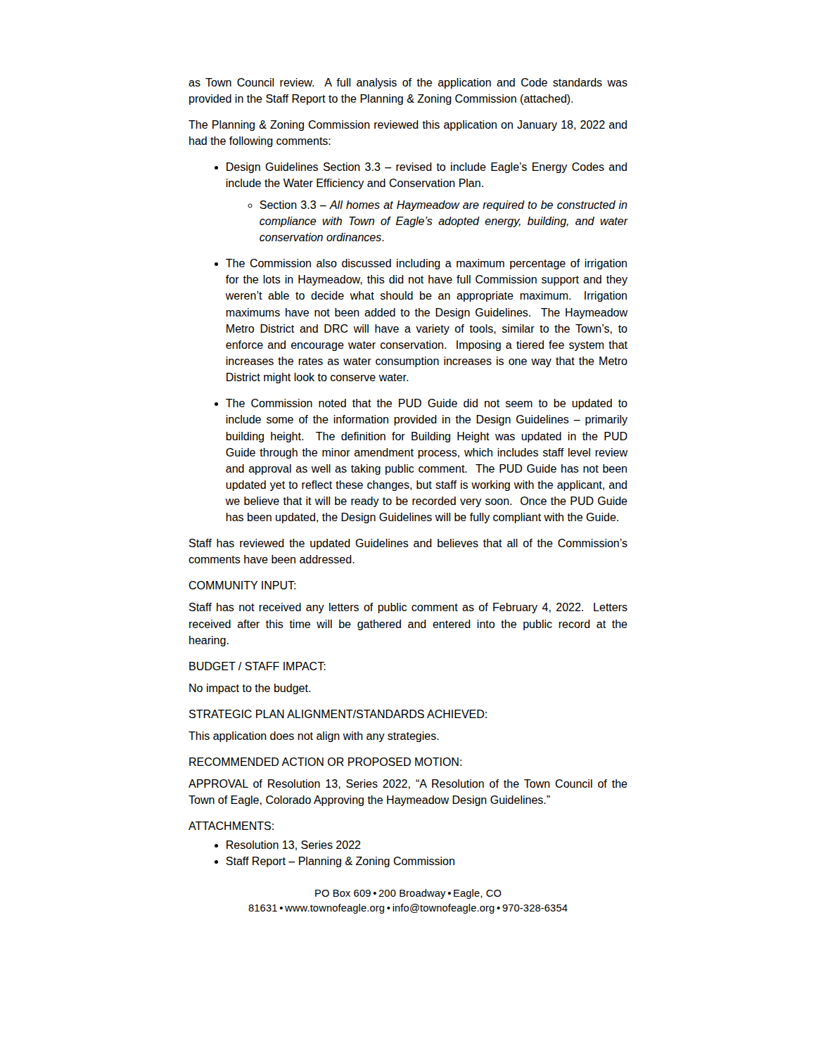as Town Council review. A full analysis of the application and Code standards was provided in the Staff Report to the Planning & Zoning Commission (attached).
The Planning & Zoning Commission reviewed this application on January 18, 2022 and had the following comments:
Design Guidelines Section 3.3 – revised to include Eagle’s Energy Codes and include the Water Efficiency and Conservation Plan.
Section 3.3 – All homes at Haymeadow are required to be constructed in compliance with Town of Eagle’s adopted energy, building, and water conservation ordinances.
The Commission also discussed including a maximum percentage of irrigation for the lots in Haymeadow, this did not have full Commission support and they weren’t able to decide what should be an appropriate maximum. Irrigation maximums have not been added to the Design Guidelines. The Haymeadow Metro District and DRC will have a variety of tools, similar to the Town’s, to enforce and encourage water conservation. Imposing a tiered fee system that increases the rates as water consumption increases is one way that the Metro District might look to conserve water.
The Commission noted that the PUD Guide did not seem to be updated to include some of the information provided in the Design Guidelines – primarily building height. The definition for Building Height was updated in the PUD Guide through the minor amendment process, which includes staff level review and approval as well as taking public comment. The PUD Guide has not been updated yet to reflect these changes, but staff is working with the applicant, and we believe that it will be ready to be recorded very soon. Once the PUD Guide has been updated, the Design Guidelines will be fully compliant with the Guide.
Staff has reviewed the updated Guidelines and believes that all of the Commission’s comments have been addressed.
COMMUNITY INPUT:
Staff has not received any letters of public comment as of February 4, 2022. Letters received after this time will be gathered and entered into the public record at the hearing.
BUDGET / STAFF IMPACT:
No impact to the budget.
STRATEGIC PLAN ALIGNMENT/STANDARDS ACHIEVED:
This application does not align with any strategies.
RECOMMENDED ACTION OR PROPOSED MOTION:
APPROVAL of Resolution 13, Series 2022, “A Resolution of the Town Council of the Town of Eagle, Colorado Approving the Haymeadow Design Guidelines.”
ATTACHMENTS:
Resolution 13, Series 2022
Staff Report – Planning & Zoning Commission
PO Box 609•200 Broadway•Eagle, CO 81631•www.townofeagle.org•info@townofeagle.org•970-328-6354